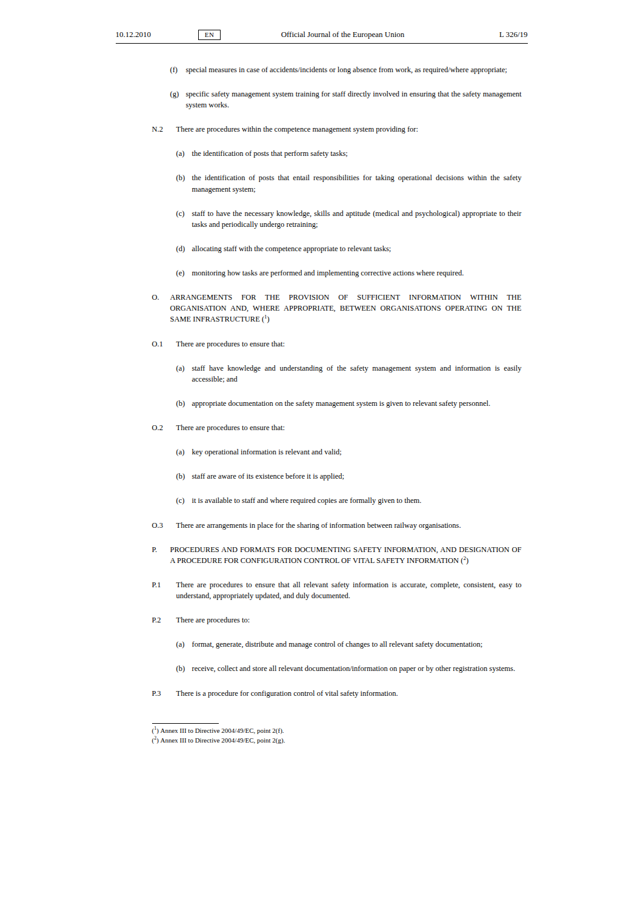10.12.2010
EN
Official Journal of the European Union
L 326/19
(f)
special measures in case of accidents/incidents or long absence from work, as required/where appropriate;
(g)
specific safety management system training for staff directly involved in ensuring that the safety management system works.
N.2
There are procedures within the competence management system providing for:
(a)
the identification of posts that perform safety tasks;
(b)
the identification of posts that entail responsibilities for taking operational decisions within the safety management system;
(c)
staff to have the necessary knowledge, skills and aptitude (medical and psychological) appropriate to their tasks and periodically undergo retraining;
(d)
allocating staff with the competence appropriate to relevant tasks;
(e)
monitoring how tasks are performed and implementing corrective actions where required.
O.
ARRANGEMENTS FOR THE PROVISION OF SUFFICIENT INFORMATION WITHIN THE ORGANISATION AND, WHERE APPROPRIATE, BETWEEN ORGANISATIONS OPERATING ON THE SAME INFRASTRUCTURE (1)
O.1
There are procedures to ensure that:
(a)
staff have knowledge and understanding of the safety management system and information is easily accessible; and
(b)
appropriate documentation on the safety management system is given to relevant safety personnel.
O.2
There are procedures to ensure that:
(a)
key operational information is relevant and valid;
(b)
staff are aware of its existence before it is applied;
(c)
it is available to staff and where required copies are formally given to them.
O.3
There are arrangements in place for the sharing of information between railway organisations.
P.
PROCEDURES AND FORMATS FOR DOCUMENTING SAFETY INFORMATION, AND DESIGNATION OF A PROCEDURE FOR CONFIGURATION CONTROL OF VITAL SAFETY INFORMATION (2)
P.1
There are procedures to ensure that all relevant safety information is accurate, complete, consistent, easy to understand, appropriately updated, and duly documented.
P.2
There are procedures to:
(a)
format, generate, distribute and manage control of changes to all relevant safety documentation;
(b)
receive, collect and store all relevant documentation/information on paper or by other registration systems.
P.3
There is a procedure for configuration control of vital safety information.
(1) Annex III to Directive 2004/49/EC, point 2(f).
(2) Annex III to Directive 2004/49/EC, point 2(g).